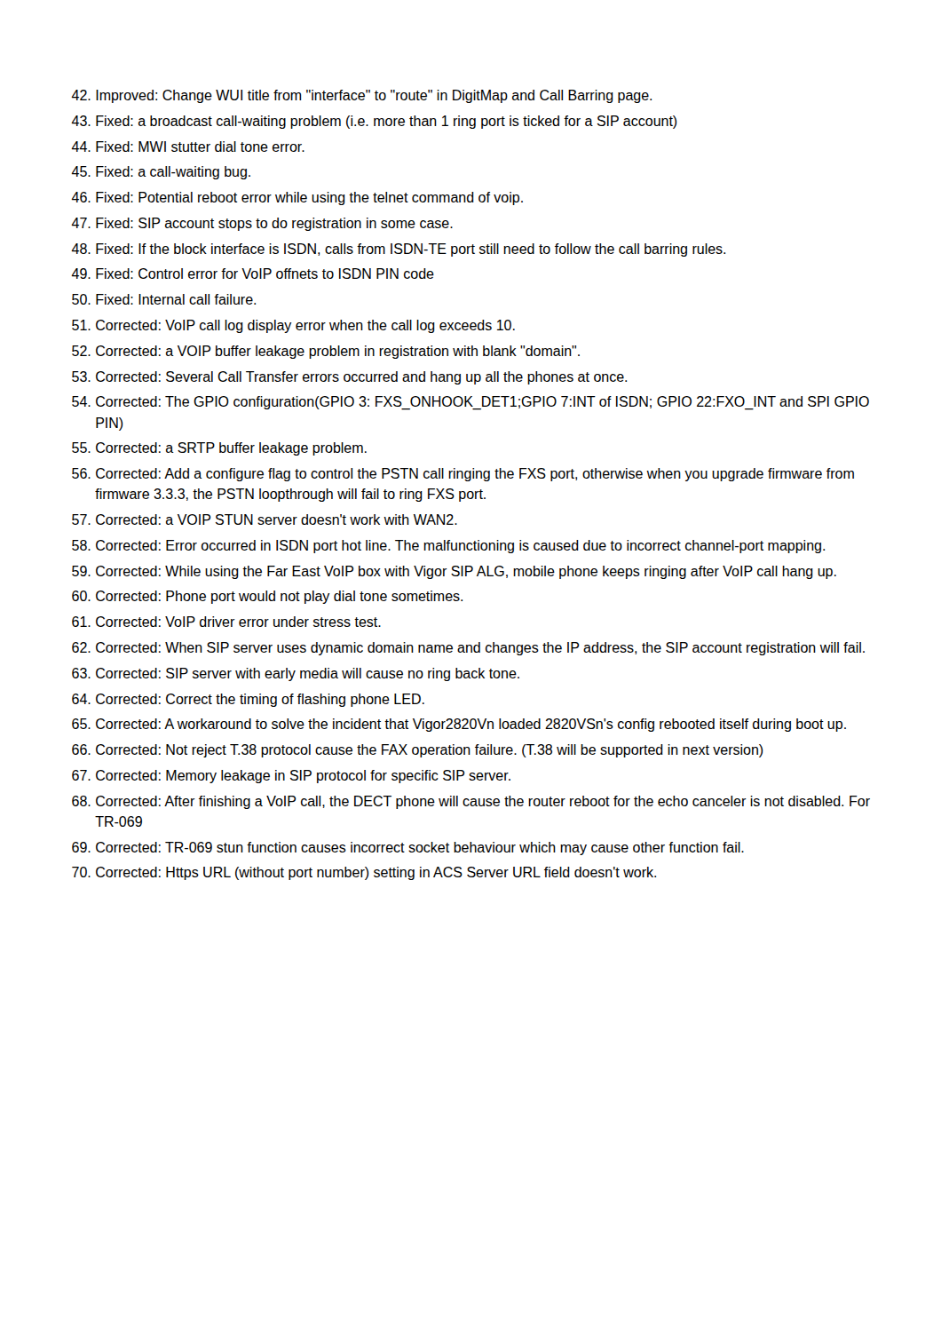Improved: Change WUI title from "interface" to "route" in DigitMap and Call Barring page.
Fixed: a broadcast call-waiting problem (i.e. more than 1 ring port is ticked for a SIP account)
Fixed: MWI stutter dial tone error.
Fixed: a call-waiting bug.
Fixed: Potential reboot error while using the telnet command of voip.
Fixed: SIP account stops to do registration in some case.
Fixed: If the block interface is ISDN, calls from ISDN-TE port still need to follow the call barring rules.
Fixed: Control error for VoIP offnets to ISDN PIN code
Fixed: Internal call failure.
Corrected: VoIP call log display error when the call log exceeds 10.
Corrected: a VOIP buffer leakage problem in registration with blank "domain".
Corrected: Several Call Transfer errors occurred and hang up all the phones at once.
Corrected: The GPIO configuration(GPIO 3: FXS_ONHOOK_DET1;GPIO 7:INT of ISDN; GPIO 22:FXO_INT and SPI GPIO PIN)
Corrected: a SRTP buffer leakage problem.
Corrected: Add a configure flag to control the PSTN call ringing the FXS port, otherwise when you upgrade firmware from firmware 3.3.3, the PSTN loopthrough will fail to ring FXS port.
Corrected: a VOIP STUN server doesn't work with WAN2.
Corrected: Error occurred in ISDN port hot line. The malfunctioning is caused due to incorrect channel-port mapping.
Corrected: While using the Far East VoIP box with Vigor SIP ALG, mobile phone keeps ringing after VoIP call hang up.
Corrected: Phone port would not play dial tone sometimes.
Corrected: VoIP driver error under stress test.
Corrected: When SIP server uses dynamic domain name and changes the IP address, the SIP account registration will fail.
Corrected: SIP server with early media will cause no ring back tone.
Corrected: Correct the timing of flashing phone LED.
Corrected: A workaround to solve the incident that Vigor2820Vn loaded 2820VSn's config rebooted itself during boot up.
Corrected: Not reject T.38 protocol cause the FAX operation failure. (T.38 will be supported in next version)
Corrected: Memory leakage in SIP protocol for specific SIP server.
Corrected: After finishing a VoIP call, the DECT phone will cause the router reboot for the echo canceler is not disabled. For TR-069
Corrected: TR-069 stun function causes incorrect socket behaviour which may cause other function fail.
Corrected: Https URL (without port number) setting in ACS Server URL field doesn't work.